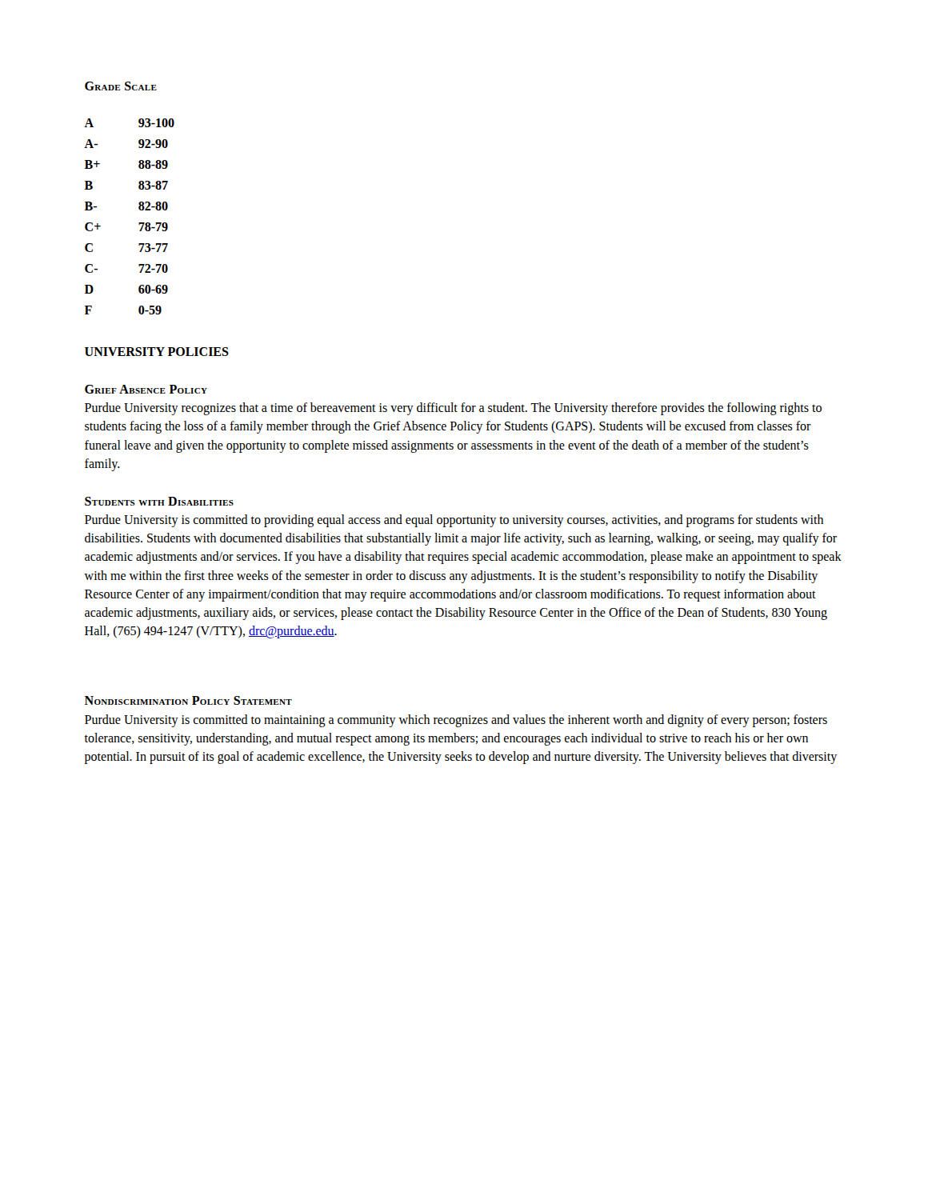Grade Scale
| A | 93-100 |
| A- | 92-90 |
| B+ | 88-89 |
| B | 83-87 |
| B- | 82-80 |
| C+ | 78-79 |
| C | 73-77 |
| C- | 72-70 |
| D | 60-69 |
| F | 0-59 |
University Policies
Grief Absence Policy
Purdue University recognizes that a time of bereavement is very difficult for a student. The University therefore provides the following rights to students facing the loss of a family member through the Grief Absence Policy for Students (GAPS). Students will be excused from classes for funeral leave and given the opportunity to complete missed assignments or assessments in the event of the death of a member of the student’s family.
Students with Disabilities
Purdue University is committed to providing equal access and equal opportunity to university courses, activities, and programs for students with disabilities. Students with documented disabilities that substantially limit a major life activity, such as learning, walking, or seeing, may qualify for academic adjustments and/or services. If you have a disability that requires special academic accommodation, please make an appointment to speak with me within the first three weeks of the semester in order to discuss any adjustments. It is the student’s responsibility to notify the Disability Resource Center of any impairment/condition that may require accommodations and/or classroom modifications. To request information about academic adjustments, auxiliary aids, or services, please contact the Disability Resource Center in the Office of the Dean of Students, 830 Young Hall, (765) 494-1247 (V/TTY), drc@purdue.edu.
Nondiscrimination Policy Statement
Purdue University is committed to maintaining a community which recognizes and values the inherent worth and dignity of every person; fosters tolerance, sensitivity, understanding, and mutual respect among its members; and encourages each individual to strive to reach his or her own potential. In pursuit of its goal of academic excellence, the University seeks to develop and nurture diversity. The University believes that diversity